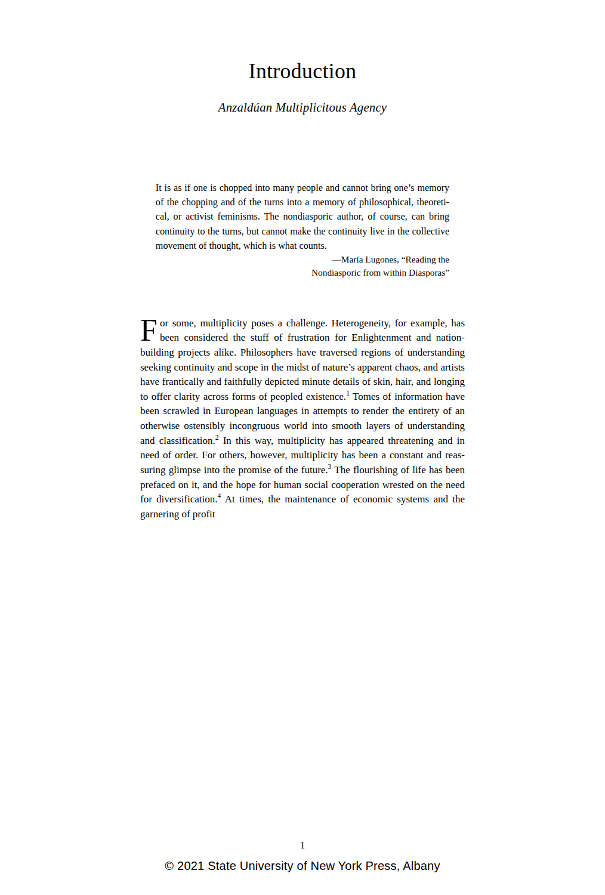Introduction
Anzaldúan Multiplicitous Agency
It is as if one is chopped into many people and cannot bring one’s memory of the chopping and of the turns into a memory of philosophical, theoretical, or activist feminisms. The nondiasporic author, of course, can bring continuity to the turns, but cannot make the continuity live in the collective movement of thought, which is what counts.
—María Lugones, “Reading the
Nondiasporic from within Diasporas”
For some, multiplicity poses a challenge. Heterogeneity, for example, has been considered the stuff of frustration for Enlightenment and nation-building projects alike. Philosophers have traversed regions of understanding seeking continuity and scope in the midst of nature’s apparent chaos, and artists have frantically and faithfully depicted minute details of skin, hair, and longing to offer clarity across forms of peopled existence.1 Tomes of information have been scrawled in European languages in attempts to render the entirety of an otherwise ostensibly incongruous world into smooth layers of understanding and classification.2 In this way, multiplicity has appeared threatening and in need of order. For others, however, multiplicity has been a constant and reassuring glimpse into the promise of the future.3 The flourishing of life has been prefaced on it, and the hope for human social cooperation wrested on the need for diversification.4 At times, the maintenance of economic systems and the garnering of profit
1
© 2021 State University of New York Press, Albany